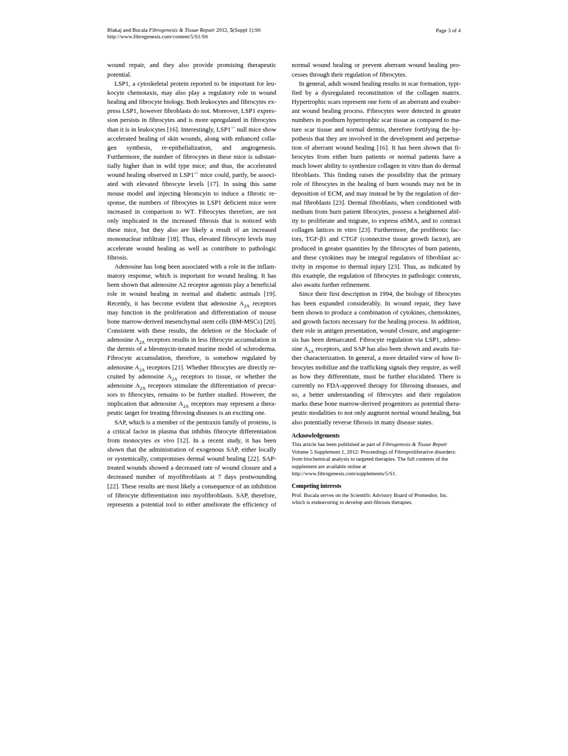Blakaj and Bucala Fibrogenesis & Tissue Repair 2012, 5(Suppl 1):S6
http://www.fibrogenesis.com/content/5/S1/S6
Page 3 of 4
wound repair, and they also provide promising therapeutic potential.
LSP1, a cytoskeletal protein reported to be important for leukocyte chemotaxis, may also play a regulatory role in wound healing and fibrocyte biology. Both leukocytes and fibrocytes express LSP1, however fibroblasts do not. Moreover, LSP1 expression persists in fibrocytes and is more upregulated in fibrocytes than it is in leukocytes [16]. Interestingly, LSP1-/- null mice show accelerated healing of skin wounds, along with enhanced collagen synthesis, re-epithelialization, and angiogenesis. Furthermore, the number of fibrocytes in these mice is substantially higher than in wild type mice; and thus, the accelerated wound healing observed in LSP1-/- mice could, partly, be associated with elevated fibrocyte levels [17]. In using this same mouse model and injecting bleomcyin to induce a fibrotic response, the numbers of fibrocytes in LSP1 deficient mice were increased in comparison to WT. Fibrocytes therefore, are not only implicated in the increased fibrosis that is noticed with these mice, but they also are likely a result of an increased mononuclear infiltrate [18]. Thus, elevated fibrocyte levels may accelerate wound healing as well as contribute to pathologic fibrosis.
Adenosine has long been associated with a role in the inflammatory response, which is important for wound healing. It has been shown that adenosine A2 receptor agonists play a beneficial role in wound healing in normal and diabetic animals [19]. Recently, it has become evident that adenosine A2A receptors may function in the proliferation and differentiation of mouse bone marrow-derived mesenchymal stem cells (BM-MSCs) [20]. Consistent with these results, the deletion or the blockade of adenosine A2A receptors results in less fibrocyte accumulation in the dermis of a bleomycin-treated murine model of scleroderma. Fibrocyte accumulation, therefore, is somehow regulated by adenosine A2A receptors [21]. Whether fibrocytes are directly recruited by adenosine A2A receptors to tissue, or whether the adenosine A2A receptors stimulate the differentiation of precursors to fibrocytes, remains to be further studied. However, the implication that adenosine A2A receptors may represent a therapeutic target for treating fibrosing diseases is an exciting one.
SAP, which is a member of the pentraxin family of proteins, is a critical factor in plasma that inhibits fibrocyte differentiation from monocytes ex vivo [12]. In a recent study, it has been shown that the administration of exogenous SAP, either locally or systemically, compromises dermal wound healing [22]. SAP-treated wounds showed a decreased rate of wound closure and a decreased number of myofibroblasts at 7 days postwounding [22]. These results are most likely a consequence of an inhibition of fibrocyte differentiation into myofibroblasts. SAP, therefore, represents a potential tool to either ameliorate the efficiency of normal wound healing or prevent aberrant wound healing processes through their regulation of fibrocytes.
In general, adult wound healing results in scar formation, typified by a dysregulated reconstitution of the collagen matrix. Hypertrophic scars represent one form of an aberrant and exuberant wound healing process. Fibrocytes were detected in greater numbers in postburn hypertrophic scar tissue as compared to mature scar tissue and normal dermis, therefore fortifying the hypothesis that they are involved in the development and perpetuation of aberrant wound healing [16]. It has been shown that fibrocytes from either burn patients or normal patients have a much lower ability to synthesize collagen in vitro than do dermal fibroblasts. This finding raises the possibility that the primary role of fibrocytes in the healing of burn wounds may not be in deposition of ECM, and may instead be by the regulation of dermal fibroblasts [23]. Dermal fibroblasts, when conditioned with medium from burn patient fibrocytes, possess a heightened ability to proliferate and migrate, to express αSMA, and to contract collagen lattices in vitro [23]. Furthermore, the profibrotic factors, TGF-β1 and CTGF (connective tissue growth factor), are produced in greater quantities by the fibrocytes of burn patients, and these cytokines may be integral regulators of fibroblast activity in response to thermal injury [23]. Thus, as indicated by this example, the regulation of fibrocytes in pathologic contexts, also awaits further refinement.
Since their first description in 1994, the biology of fibrocytes has been expanded considerably. In wound repair, they have been shown to produce a combination of cytokines, chemokines, and growth factors necessary for the healing process. In addition, their role in antigen presentation, wound closure, and angiogenesis has been demarcated. Fibrocyte regulation via LSP1, adenosine A2A receptors, and SAP has also been shown and awaits further characterization. In general, a more detailed view of how fibrocytes mobilize and the trafficking signals they require, as well as how they differentiate, must be further elucidated. There is currently no FDA-approved therapy for fibrosing diseases, and so, a better understanding of fibrocytes and their regulation marks these bone marrow-derived progenitors as potential therapeutic modalities to not only augment normal wound healing, but also potentially reverse fibrosis in many disease states.
Acknowledgements
This article has been published as part of Fibrogenesis & Tissue Repair Volume 5 Supplement 1, 2012: Proceedings of Fibroproliferative disorders: from biochemical analysis to targeted therapies. The full contents of the supplement are available online at http://www.fibrogenesis.com/supplements/5/S1.
Competing interests
Prof. Bucala serves on the Scientific Advisory Board of Promedior, Inc. which is endeavoring to develop anti-fibrosis therapies.